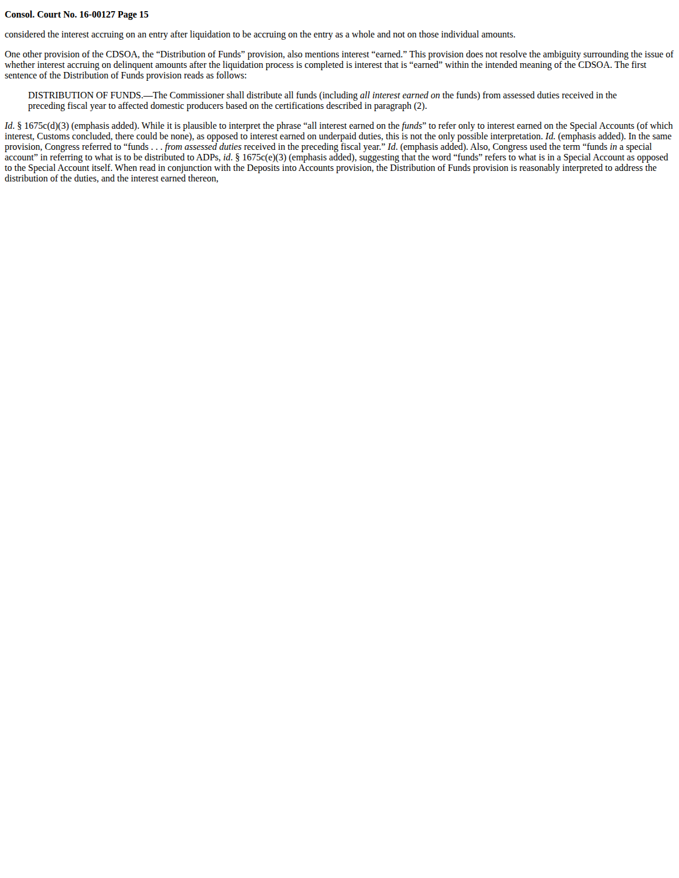Consol. Court No. 16-00127 Page 15
considered the interest accruing on an entry after liquidation to be accruing on the entry as a whole and not on those individual amounts.
One other provision of the CDSOA, the “Distribution of Funds” provision, also mentions interest “earned.” This provision does not resolve the ambiguity surrounding the issue of whether interest accruing on delinquent amounts after the liquidation process is completed is interest that is “earned” within the intended meaning of the CDSOA. The first sentence of the Distribution of Funds provision reads as follows:
DISTRIBUTION OF FUNDS.—The Commissioner shall distribute all funds (including all interest earned on the funds) from assessed duties received in the preceding fiscal year to affected domestic producers based on the certifications described in paragraph (2).
Id. § 1675c(d)(3) (emphasis added). While it is plausible to interpret the phrase “all interest earned on the funds” to refer only to interest earned on the Special Accounts (of which interest, Customs concluded, there could be none), as opposed to interest earned on underpaid duties, this is not the only possible interpretation. Id. (emphasis added). In the same provision, Congress referred to “funds . . . from assessed duties received in the preceding fiscal year.” Id. (emphasis added). Also, Congress used the term “funds in a special account” in referring to what is to be distributed to ADPs, id. § 1675c(e)(3) (emphasis added), suggesting that the word “funds” refers to what is in a Special Account as opposed to the Special Account itself. When read in conjunction with the Deposits into Accounts provision, the Distribution of Funds provision is reasonably interpreted to address the distribution of the duties, and the interest earned thereon,